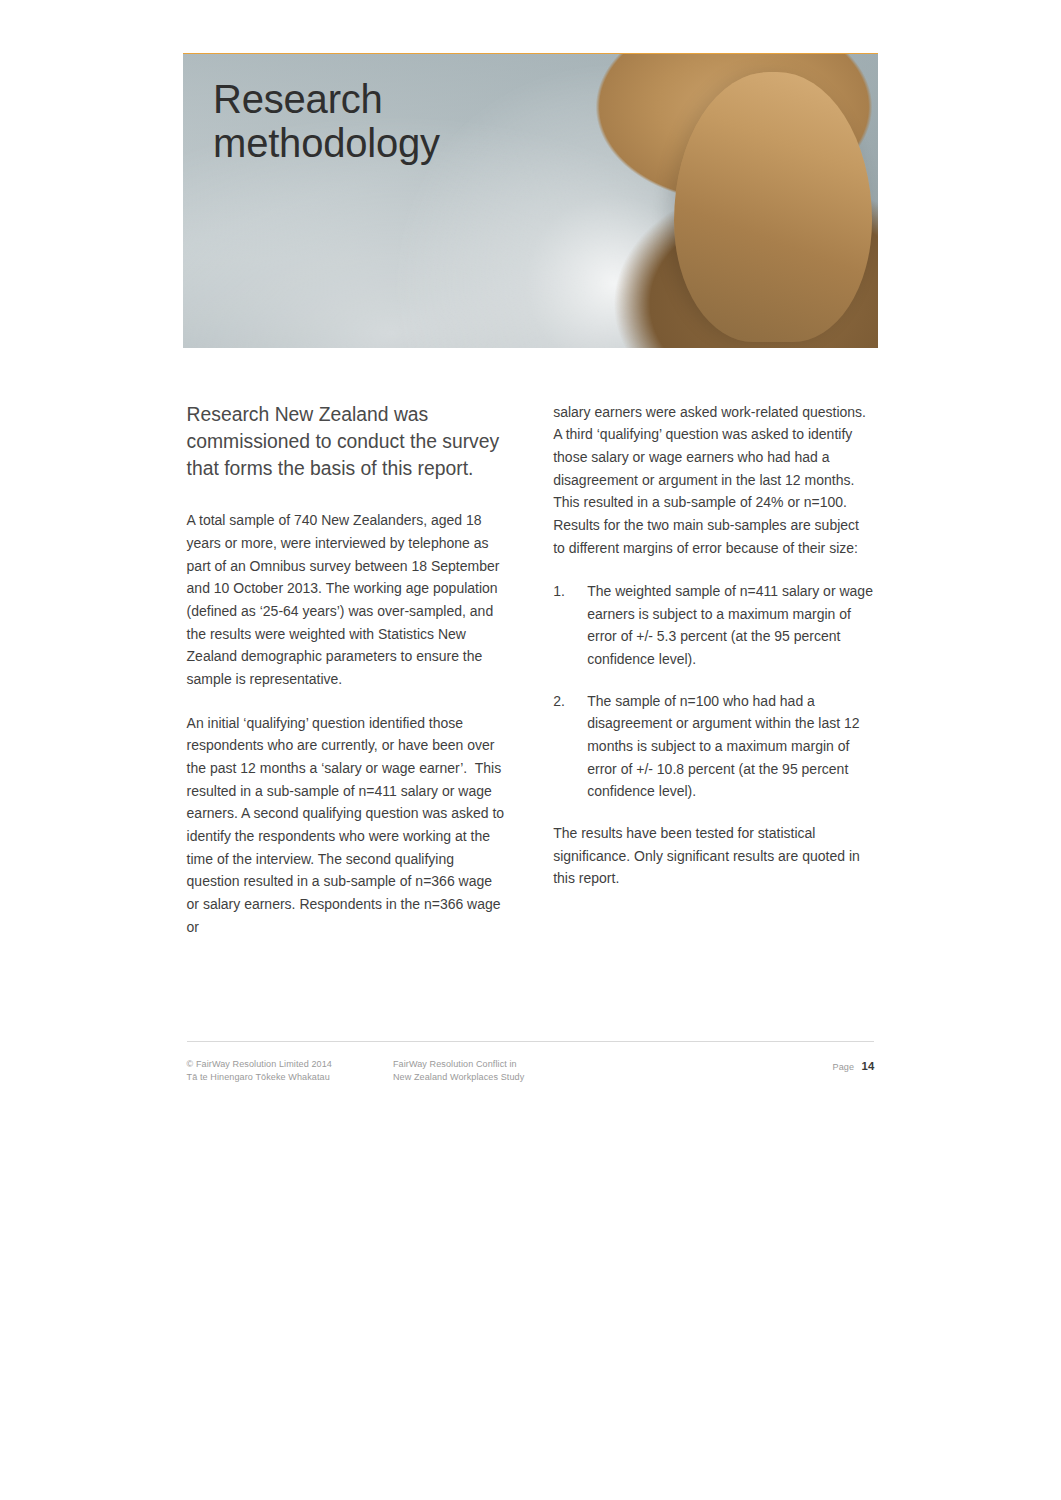Research
methodology
Research New Zealand was commissioned to conduct the survey that forms the basis of this report.
A total sample of 740 New Zealanders, aged 18 years or more, were interviewed by telephone as part of an Omnibus survey between 18 September and 10 October 2013. The working age population (defined as ‘25-64 years’) was over-sampled, and the results were weighted with Statistics New Zealand demographic parameters to ensure the sample is representative.
An initial ‘qualifying’ question identified those respondents who are currently, or have been over the past 12 months a ‘salary or wage earner’. This resulted in a sub-sample of n=411 salary or wage earners. A second qualifying question was asked to identify the respondents who were working at the time of the interview. The second qualifying question resulted in a sub-sample of n=366 wage or salary earners. Respondents in the n=366 wage or
salary earners were asked work-related questions. A third ‘qualifying’ question was asked to identify those salary or wage earners who had had a disagreement or argument in the last 12 months. This resulted in a sub-sample of 24% or n=100. Results for the two main sub-samples are subject to different margins of error because of their size:
The weighted sample of n=411 salary or wage earners is subject to a maximum margin of error of +/- 5.3 percent (at the 95 percent confidence level).
The sample of n=100 who had had a disagreement or argument within the last 12 months is subject to a maximum margin of error of +/- 10.8 percent (at the 95 percent confidence level).
The results have been tested for statistical significance. Only significant results are quoted in this report.
© FairWay Resolution Limited 2014
Tā te Hinengaro Tōkeke Whakatau
FairWay Resolution Conflict in
New Zealand Workplaces Study
Page 14